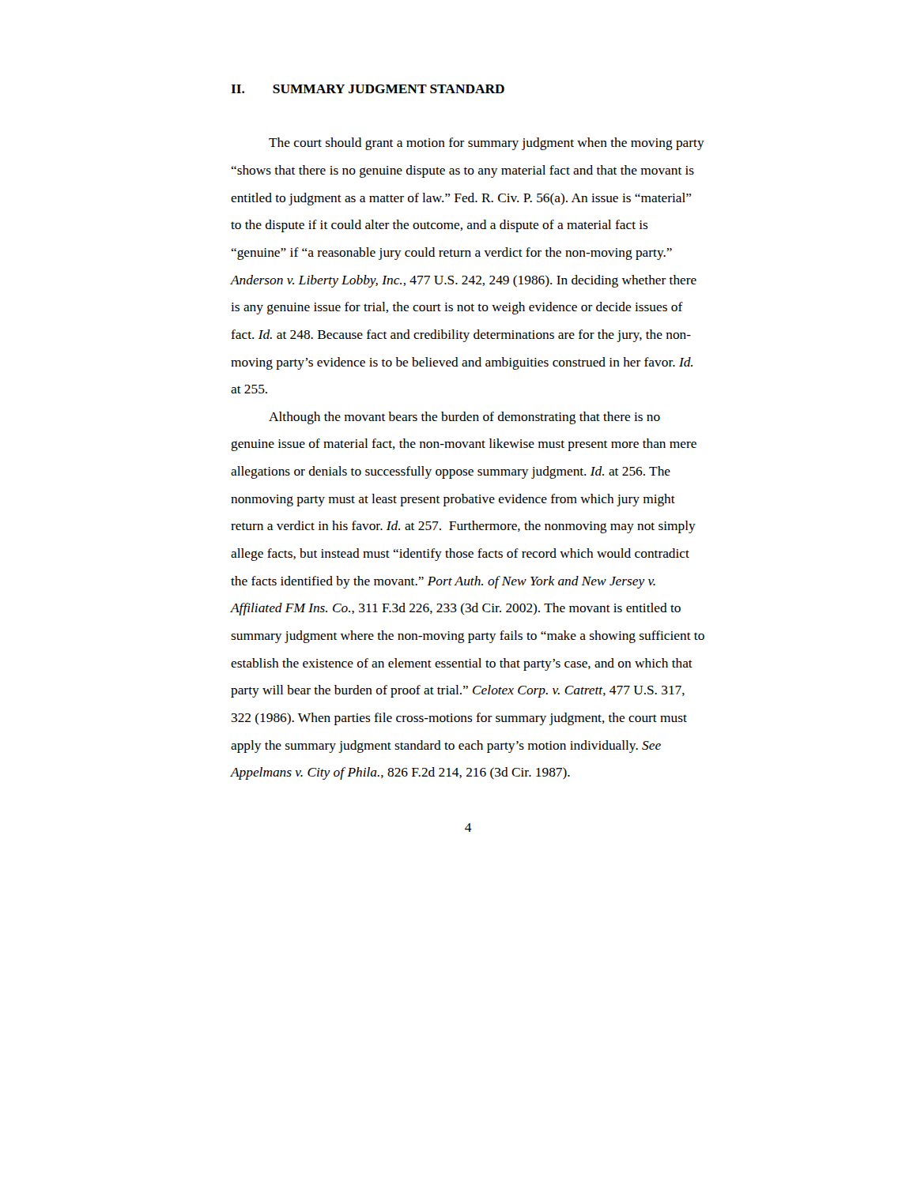II. SUMMARY JUDGMENT STANDARD
The court should grant a motion for summary judgment when the moving party “shows that there is no genuine dispute as to any material fact and that the movant is entitled to judgment as a matter of law.” Fed. R. Civ. P. 56(a). An issue is “material” to the dispute if it could alter the outcome, and a dispute of a material fact is “genuine” if “a reasonable jury could return a verdict for the non-moving party.” Anderson v. Liberty Lobby, Inc., 477 U.S. 242, 249 (1986). In deciding whether there is any genuine issue for trial, the court is not to weigh evidence or decide issues of fact. Id. at 248. Because fact and credibility determinations are for the jury, the non-moving party’s evidence is to be believed and ambiguities construed in her favor. Id. at 255.
Although the movant bears the burden of demonstrating that there is no genuine issue of material fact, the non-movant likewise must present more than mere allegations or denials to successfully oppose summary judgment. Id. at 256. The nonmoving party must at least present probative evidence from which jury might return a verdict in his favor. Id. at 257. Furthermore, the nonmoving may not simply allege facts, but instead must “identify those facts of record which would contradict the facts identified by the movant.” Port Auth. of New York and New Jersey v. Affiliated FM Ins. Co., 311 F.3d 226, 233 (3d Cir. 2002). The movant is entitled to summary judgment where the non-moving party fails to “make a showing sufficient to establish the existence of an element essential to that party’s case, and on which that party will bear the burden of proof at trial.” Celotex Corp. v. Catrett, 477 U.S. 317, 322 (1986). When parties file cross-motions for summary judgment, the court must apply the summary judgment standard to each party’s motion individually. See Appelmans v. City of Phila., 826 F.2d 214, 216 (3d Cir. 1987).
4